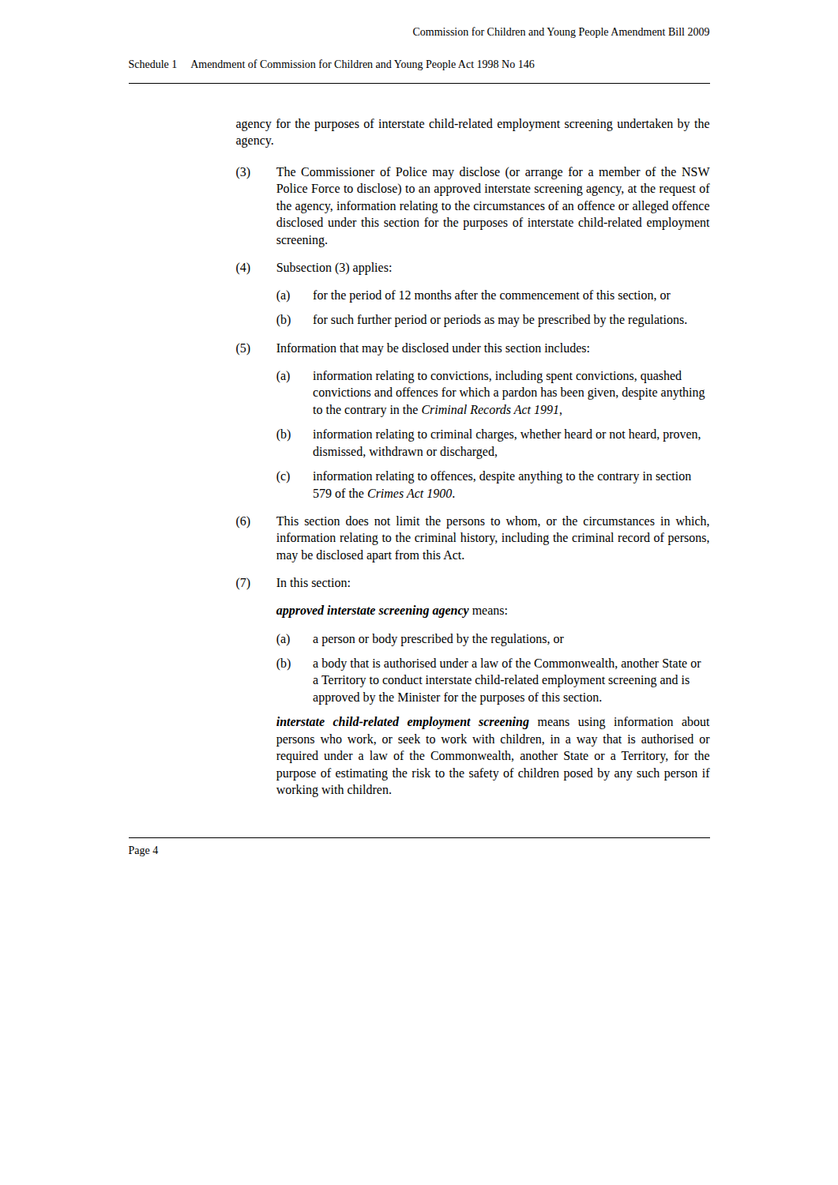Commission for Children and Young People Amendment Bill 2009
Schedule 1
Amendment of Commission for Children and Young People Act 1998 No 146
agency for the purposes of interstate child-related employment screening undertaken by the agency.
(3)
The Commissioner of Police may disclose (or arrange for a member of the NSW Police Force to disclose) to an approved interstate screening agency, at the request of the agency, information relating to the circumstances of an offence or alleged offence disclosed under this section for the purposes of interstate child-related employment screening.
(4)
Subsection (3) applies:
(a) for the period of 12 months after the commencement of this section, or
(b) for such further period or periods as may be prescribed by the regulations.
(5)
Information that may be disclosed under this section includes:
(a) information relating to convictions, including spent convictions, quashed convictions and offences for which a pardon has been given, despite anything to the contrary in the Criminal Records Act 1991,
(b) information relating to criminal charges, whether heard or not heard, proven, dismissed, withdrawn or discharged,
(c) information relating to offences, despite anything to the contrary in section 579 of the Crimes Act 1900.
(6)
This section does not limit the persons to whom, or the circumstances in which, information relating to the criminal history, including the criminal record of persons, may be disclosed apart from this Act.
(7)
In this section:
approved interstate screening agency means:
(a) a person or body prescribed by the regulations, or
(b) a body that is authorised under a law of the Commonwealth, another State or a Territory to conduct interstate child-related employment screening and is approved by the Minister for the purposes of this section.
interstate child-related employment screening means using information about persons who work, or seek to work with children, in a way that is authorised or required under a law of the Commonwealth, another State or a Territory, for the purpose of estimating the risk to the safety of children posed by any such person if working with children.
Page 4